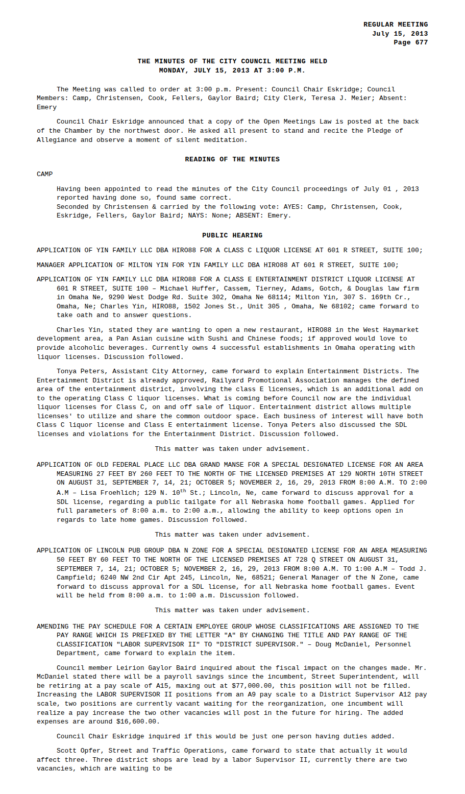REGULAR MEETING
July 15, 2013
Page 677
THE MINUTES OF THE CITY COUNCIL MEETING HELD
MONDAY, JULY 15, 2013 AT 3:00 P.M.
The Meeting was called to order at 3:00 p.m. Present: Council Chair Eskridge; Council Members: Camp, Christensen, Cook, Fellers, Gaylor Baird; City Clerk, Teresa J. Meier; Absent: Emery
Council Chair Eskridge announced that a copy of the Open Meetings Law is posted at the back of the Chamber by the northwest door. He asked all present to stand and recite the Pledge of Allegiance and observe a moment of silent meditation.
READING OF THE MINUTES
CAMP
Having been appointed to read the minutes of the City Council proceedings of July 01 , 2013 reported having done so, found same correct.
Seconded by Christensen & carried by the following vote: AYES: Camp, Christensen, Cook, Eskridge, Fellers, Gaylor Baird; NAYS: None; ABSENT: Emery.
PUBLIC HEARING
APPLICATION OF YIN FAMILY LLC DBA HIRO88 FOR A CLASS C LIQUOR LICENSE AT 601 R STREET, SUITE 100;
MANAGER APPLICATION OF MILTON YIN FOR YIN FAMILY LLC DBA HIRO88 AT 601 R STREET, SUITE 100;
APPLICATION OF YIN FAMILY LLC DBA HIRO88 FOR A CLASS E ENTERTAINMENT DISTRICT LIQUOR LICENSE AT 601 R STREET, SUITE 100 – Michael Huffer, Cassem, Tierney, Adams, Gotch, & Douglas law firm in Omaha Ne, 9290 West Dodge Rd. Suite 302, Omaha Ne 68114; Milton Yin, 307 S. 169th Cr., Omaha, Ne; Charles Yin, HIRO88, 1502 Jones St., Unit 305 , Omaha, Ne 68102; came forward to take oath and to answer questions.
Charles Yin, stated they are wanting to open a new restaurant, HIRO88 in the West Haymarket development area, a Pan Asian cuisine with Sushi and Chinese foods; if approved would love to provide alcoholic beverages. Currently owns 4 successful establishments in Omaha operating with liquor licenses. Discussion followed.
Tonya Peters, Assistant City Attorney, came forward to explain Entertainment Districts. The Entertainment District is already approved, Railyard Promotional Association manages the defined area of the entertainment district, involving the class E licenses, which is an additional add on to the operating Class C liquor licenses. What is coming before Council now are the individual liquor licenses for Class C, on and off sale of liquor. Entertainment district allows multiple licenses' to utilize and share the common outdoor space. Each business of interest will have both Class C liquor license and Class E entertainment license. Tonya Peters also discussed the SDL licenses and violations for the Entertainment District. Discussion followed.
This matter was taken under advisement.
APPLICATION OF OLD FEDERAL PLACE LLC DBA GRAND MANSE FOR A SPECIAL DESIGNATED LICENSE FOR AN AREA MEASURING 27 FEET BY 260 FEET TO THE NORTH OF THE LICENSED PREMISES AT 129 NORTH 10TH STREET ON AUGUST 31, SEPTEMBER 7, 14, 21; OCTOBER 5; NOVEMBER 2, 16, 29, 2013 FROM 8:00 A.M. TO 2:00 A.M – Lisa Froehlich; 129 N. 10th St.; Lincoln, Ne, came forward to discuss approval for a SDL license, regarding a public tailgate for all Nebraska home football games. Applied for full parameters of 8:00 a.m. to 2:00 a.m., allowing the ability to keep options open in regards to late home games. Discussion followed.
This matter was taken under advisement.
APPLICATION OF LINCOLN PUB GROUP DBA N ZONE FOR A SPECIAL DESIGNATED LICENSE FOR AN AREA MEASURING 50 FEET BY 60 FEET TO THE NORTH OF THE LICENSED PREMISES AT 728 Q STREET ON AUGUST 31, SEPTEMBER 7, 14, 21; OCTOBER 5; NOVEMBER 2, 16, 29, 2013 FROM 8:00 A.M. TO 1:00 A.M – Todd J. Campfield; 6240 NW 2nd Cir Apt 245, Lincoln, Ne, 68521; General Manager of the N Zone, came forward to discuss approval for a SDL license, for all Nebraska home football games. Event will be held from 8:00 a.m. to 1:00 a.m. Discussion followed.
This matter was taken under advisement.
AMENDING THE PAY SCHEDULE FOR A CERTAIN EMPLOYEE GROUP WHOSE CLASSIFICATIONS ARE ASSIGNED TO THE PAY RANGE WHICH IS PREFIXED BY THE LETTER "A" BY CHANGING THE TITLE AND PAY RANGE OF THE CLASSIFICATION "LABOR SUPERVISOR II" TO "DISTRICT SUPERVISOR." – Doug McDaniel, Personnel Department, came forward to explain the item.
Council member Leirion Gaylor Baird inquired about the fiscal impact on the changes made. Mr. McDaniel stated there will be a payroll savings since the incumbent, Street Superintendent, will be retiring at a pay scale of A15, maxing out at $77,000.00, this position will not be filled. Increasing the LABOR SUPERVISOR II positions from an A9 pay scale to a District Supervisor A12 pay scale, two positions are currently vacant waiting for the reorganization, one incumbent will realize a pay increase the two other vacancies will post in the future for hiring. The added expenses are around $16,600.00.
Council Chair Eskridge inquired if this would be just one person having duties added.
Scott Opfer, Street and Traffic Operations, came forward to state that actually it would affect three. Three district shops are lead by a labor Supervisor II, currently there are two vacancies, which are waiting to be